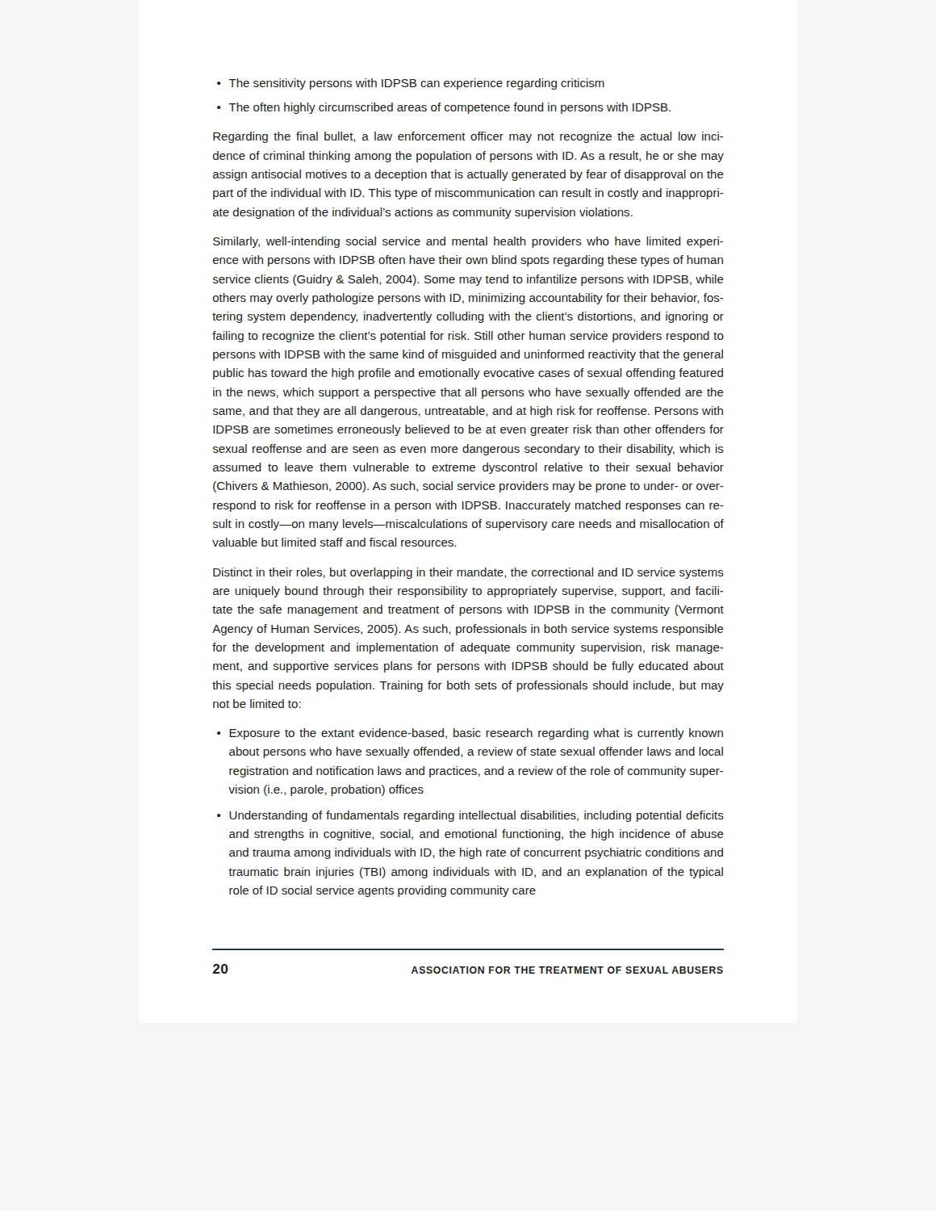The sensitivity persons with IDPSB can experience regarding criticism
The often highly circumscribed areas of competence found in persons with IDPSB.
Regarding the final bullet, a law enforcement officer may not recognize the actual low incidence of criminal thinking among the population of persons with ID. As a result, he or she may assign antisocial motives to a deception that is actually generated by fear of disapproval on the part of the individual with ID. This type of miscommunication can result in costly and inappropriate designation of the individual’s actions as community supervision violations.
Similarly, well-intending social service and mental health providers who have limited experience with persons with IDPSB often have their own blind spots regarding these types of human service clients (Guidry & Saleh, 2004). Some may tend to infantilize persons with IDPSB, while others may overly pathologize persons with ID, minimizing accountability for their behavior, fostering system dependency, inadvertently colluding with the client’s distortions, and ignoring or failing to recognize the client’s potential for risk. Still other human service providers respond to persons with IDPSB with the same kind of misguided and uninformed reactivity that the general public has toward the high profile and emotionally evocative cases of sexual offending featured in the news, which support a perspective that all persons who have sexually offended are the same, and that they are all dangerous, untreatable, and at high risk for reoffense. Persons with IDPSB are sometimes erroneously believed to be at even greater risk than other offenders for sexual reoffense and are seen as even more dangerous secondary to their disability, which is assumed to leave them vulnerable to extreme dyscontrol relative to their sexual behavior (Chivers & Mathieson, 2000). As such, social service providers may be prone to under- or over-respond to risk for reoffense in a person with IDPSB. Inaccurately matched responses can result in costly—on many levels—miscalculations of supervisory care needs and misallocation of valuable but limited staff and fiscal resources.
Distinct in their roles, but overlapping in their mandate, the correctional and ID service systems are uniquely bound through their responsibility to appropriately supervise, support, and facilitate the safe management and treatment of persons with IDPSB in the community (Vermont Agency of Human Services, 2005). As such, professionals in both service systems responsible for the development and implementation of adequate community supervision, risk management, and supportive services plans for persons with IDPSB should be fully educated about this special needs population. Training for both sets of professionals should include, but may not be limited to:
Exposure to the extant evidence-based, basic research regarding what is currently known about persons who have sexually offended, a review of state sexual offender laws and local registration and notification laws and practices, and a review of the role of community supervision (i.e., parole, probation) offices
Understanding of fundamentals regarding intellectual disabilities, including potential deficits and strengths in cognitive, social, and emotional functioning, the high incidence of abuse and trauma among individuals with ID, the high rate of concurrent psychiatric conditions and traumatic brain injuries (TBI) among individuals with ID, and an explanation of the typical role of ID social service agents providing community care
20
Association for the Treatment of Sexual Abusers